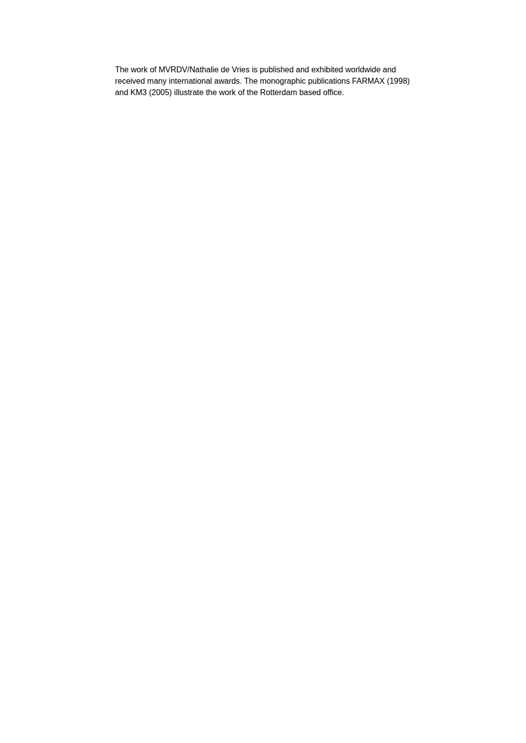The work of MVRDV/Nathalie de Vries is published and exhibited worldwide and received many international awards. The monographic publications FARMAX (1998) and KM3 (2005) illustrate the work of the Rotterdam based office.